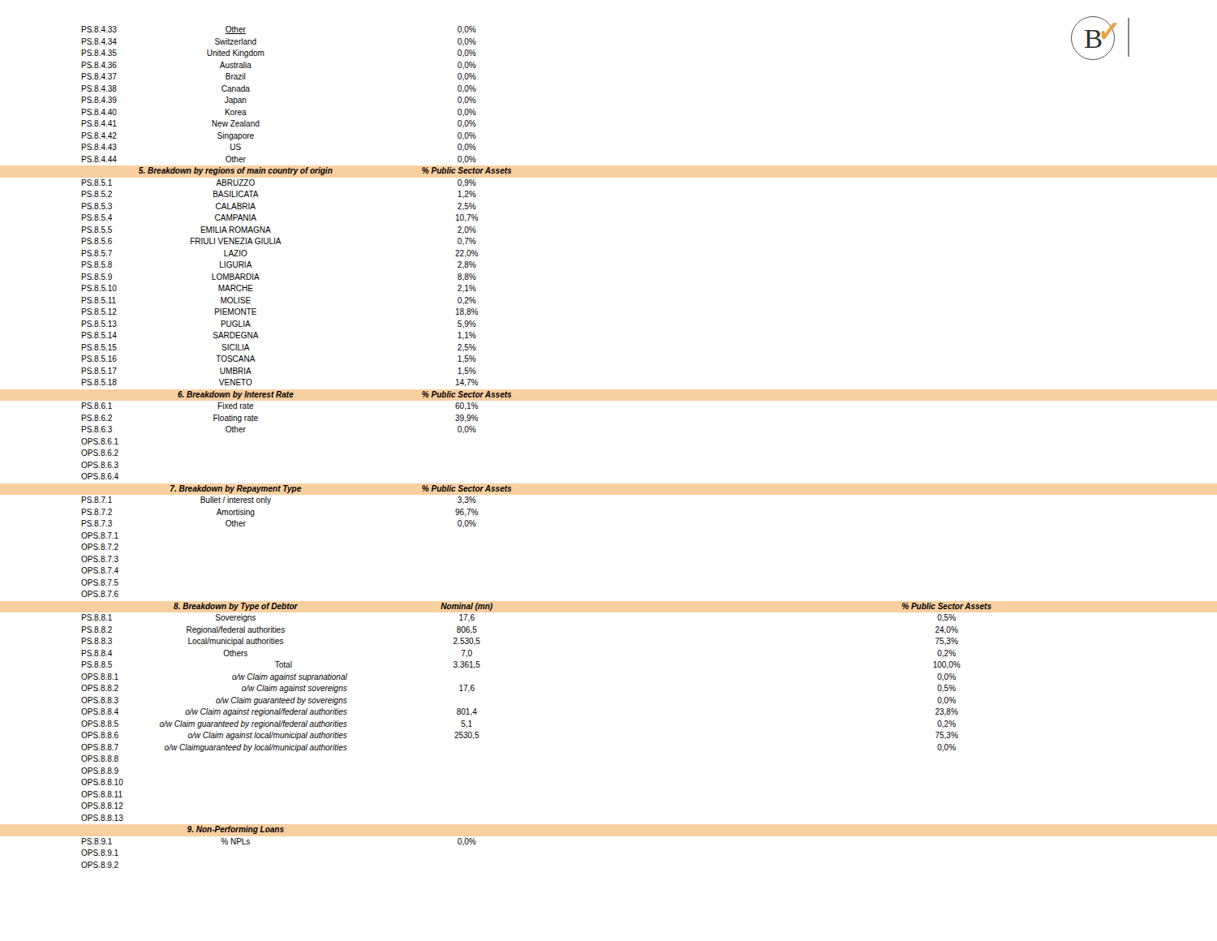B
✓
| PS.8.4.33 | Other | 0,0% | | | |
| PS.8.4.34 | Switzerland | 0,0% | | | |
| PS.8.4.35 | United Kingdom | 0,0% | | | |
| PS.8.4.36 | Australia | 0,0% | | | |
| PS.8.4.37 | Brazil | 0,0% | | | |
| PS.8.4.38 | Canada | 0,0% | | | |
| PS.8.4.39 | Japan | 0,0% | | | |
| PS.8.4.40 | Korea | 0,0% | | | |
| PS.8.4.41 | New Zealand | 0,0% | | | |
| PS.8.4.42 | Singapore | 0,0% | | | |
| PS.8.4.43 | US | 0,0% | | | |
| PS.8.4.44 | Other | 0,0% | | | |
| | 5. Breakdown by regions of main country of origin | % Public Sector Assets | | | |
| PS.8.5.1 | ABRUZZO | 0,9% | | | |
| PS.8.5.2 | BASILICATA | 1,2% | | | |
| PS.8.5.3 | CALABRIA | 2,5% | | | |
| PS.8.5.4 | CAMPANIA | 10,7% | | | |
| PS.8.5.5 | EMILIA ROMAGNA | 2,0% | | | |
| PS.8.5.6 | FRIULI VENEZIA GIULIA | 0,7% | | | |
| PS.8.5.7 | LAZIO | 22,0% | | | |
| PS.8.5.8 | LIGURIA | 2,8% | | | |
| PS.8.5.9 | LOMBARDIA | 8,8% | | | |
| PS.8.5.10 | MARCHE | 2,1% | | | |
| PS.8.5.11 | MOLISE | 0,2% | | | |
| PS.8.5.12 | PIEMONTE | 18,8% | | | |
| PS.8.5.13 | PUGLIA | 5,9% | | | |
| PS.8.5.14 | SARDEGNA | 1,1% | | | |
| PS.8.5.15 | SICILIA | 2,5% | | | |
| PS.8.5.16 | TOSCANA | 1,5% | | | |
| PS.8.5.17 | UMBRIA | 1,5% | | | |
| PS.8.5.18 | VENETO | 14,7% | | | |
| | 6. Breakdown by Interest Rate | % Public Sector Assets | | | |
| PS.8.6.1 | Fixed rate | 60,1% | | | |
| PS.8.6.2 | Floating rate | 39,9% | | | |
| PS.8.6.3 | Other | 0,0% | | | |
| OPS.8.6.1 | | | | | |
| OPS.8.6.2 | | | | | |
| OPS.8.6.3 | | | | | |
| OPS.8.6.4 | | | | | |
| | 7. Breakdown by Repayment Type | % Public Sector Assets | | | |
| PS.8.7.1 | Bullet / interest only | 3,3% | | | |
| PS.8.7.2 | Amortising | 96,7% | | | |
| PS.8.7.3 | Other | 0,0% | | | |
| OPS.8.7.1 | | | | | |
| OPS.8.7.2 | | | | | |
| OPS.8.7.3 | | | | | |
| OPS.8.7.4 | | | | | |
| OPS.8.7.5 | | | | | |
| OPS.8.7.6 | | | | | |
| | 8. Breakdown by Type of Debtor | Nominal (mn) | | % Public Sector Assets | |
| PS.8.8.1 | Sovereigns | 17,6 | | 0,5% | |
| PS.8.8.2 | Regional/federal authorities | 806,5 | | 24,0% | |
| PS.8.8.3 | Local/municipal authorities | 2.530,5 | | 75,3% | |
| PS.8.8.4 | Others | 7,0 | | 0,2% | |
| PS.8.8.5 | Total | 3.361,5 | | 100,0% | |
| OPS.8.8.1 | o/w Claim against supranational | | | 0,0% | |
| OPS.8.8.2 | o/w Claim against sovereigns | 17,6 | | 0,5% | |
| OPS.8.8.3 | o/w Claim guaranteed by sovereigns | | | 0,0% | |
| OPS.8.8.4 | o/w Claim against regional/federal authorities | 801,4 | | 23,8% | |
| OPS.8.8.5 | o/w Claim guaranteed by regional/federal authorities | 5,1 | | 0,2% | |
| OPS.8.8.6 | o/w Claim against local/municipal authorities | 2530,5 | | 75,3% | |
| OPS.8.8.7 | o/w Claimguaranteed by local/municipal authorities | | | 0,0% | |
| OPS.8.8.8 | | | | | |
| OPS.8.8.9 | | | | | |
| OPS.8.8.10 | | | | | |
| OPS.8.8.11 | | | | | |
| OPS.8.8.12 | | | | | |
| OPS.8.8.13 | | | | | |
| | 9. Non-Performing Loans | | | | |
| PS.8.9.1 | % NPLs | 0,0% | | | |
| OPS.8.9.1 | | | | | |
| OPS.8.9.2 | | | | | |